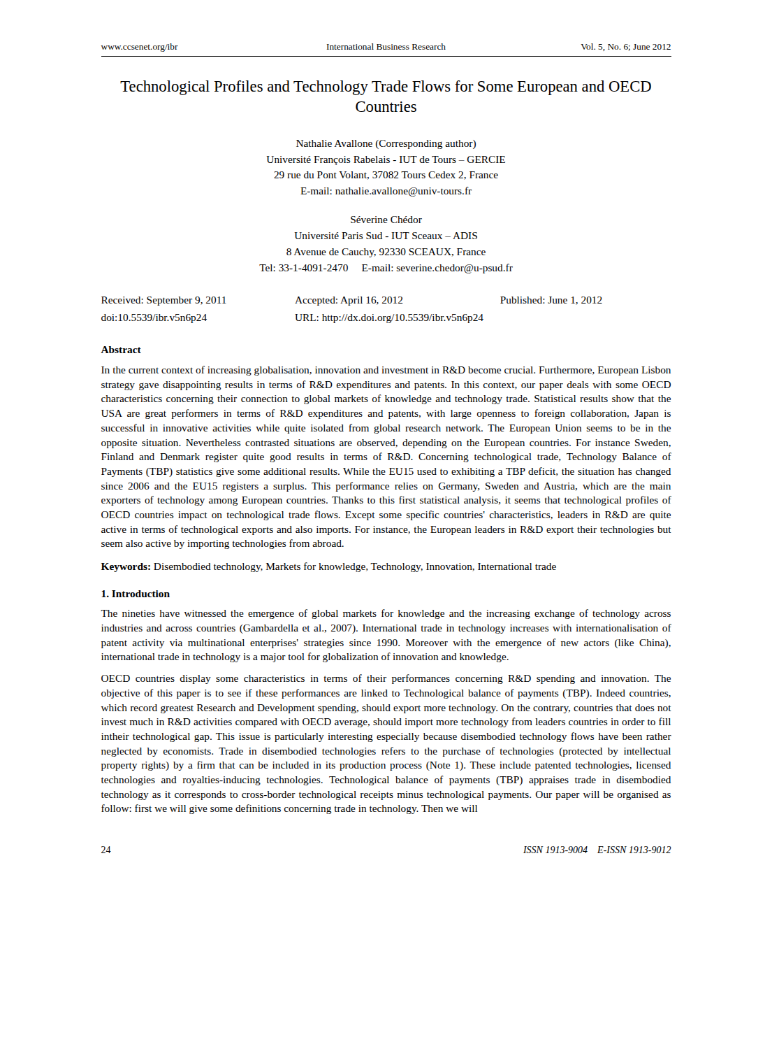www.ccsenet.org/ibr International Business Research Vol. 5, No. 6; June 2012
Technological Profiles and Technology Trade Flows for Some European and OECD Countries
Nathalie Avallone (Corresponding author)
Université François Rabelais - IUT de Tours – GERCIE
29 rue du Pont Volant, 37082 Tours Cedex 2, France
E-mail: nathalie.avallone@univ-tours.fr
Séverine Chédor
Université Paris Sud - IUT Sceaux – ADIS
8 Avenue de Cauchy, 92330 SCEAUX, France
Tel: 33-1-4091-2470 E-mail: severine.chedor@u-psud.fr
Received: September 9, 2011 Accepted: April 16, 2012 Published: June 1, 2012
doi:10.5539/ibr.v5n6p24 URL: http://dx.doi.org/10.5539/ibr.v5n6p24
Abstract
In the current context of increasing globalisation, innovation and investment in R&D become crucial. Furthermore, European Lisbon strategy gave disappointing results in terms of R&D expenditures and patents. In this context, our paper deals with some OECD characteristics concerning their connection to global markets of knowledge and technology trade. Statistical results show that the USA are great performers in terms of R&D expenditures and patents, with large openness to foreign collaboration, Japan is successful in innovative activities while quite isolated from global research network. The European Union seems to be in the opposite situation. Nevertheless contrasted situations are observed, depending on the European countries. For instance Sweden, Finland and Denmark register quite good results in terms of R&D. Concerning technological trade, Technology Balance of Payments (TBP) statistics give some additional results. While the EU15 used to exhibiting a TBP deficit, the situation has changed since 2006 and the EU15 registers a surplus. This performance relies on Germany, Sweden and Austria, which are the main exporters of technology among European countries. Thanks to this first statistical analysis, it seems that technological profiles of OECD countries impact on technological trade flows. Except some specific countries' characteristics, leaders in R&D are quite active in terms of technological exports and also imports. For instance, the European leaders in R&D export their technologies but seem also active by importing technologies from abroad.
Keywords: Disembodied technology, Markets for knowledge, Technology, Innovation, International trade
1. Introduction
The nineties have witnessed the emergence of global markets for knowledge and the increasing exchange of technology across industries and across countries (Gambardella et al., 2007). International trade in technology increases with internationalisation of patent activity via multinational enterprises' strategies since 1990. Moreover with the emergence of new actors (like China), international trade in technology is a major tool for globalization of innovation and knowledge.
OECD countries display some characteristics in terms of their performances concerning R&D spending and innovation. The objective of this paper is to see if these performances are linked to Technological balance of payments (TBP). Indeed countries, which record greatest Research and Development spending, should export more technology. On the contrary, countries that does not invest much in R&D activities compared with OECD average, should import more technology from leaders countries in order to fill intheir technological gap. This issue is particularly interesting especially because disembodied technology flows have been rather neglected by economists. Trade in disembodied technologies refers to the purchase of technologies (protected by intellectual property rights) by a firm that can be included in its production process (Note 1). These include patented technologies, licensed technologies and royalties-inducing technologies. Technological balance of payments (TBP) appraises trade in disembodied technology as it corresponds to cross-border technological receipts minus technological payments. Our paper will be organised as follow: first we will give some definitions concerning trade in technology. Then we will
24 ISSN 1913-9004 E-ISSN 1913-9012